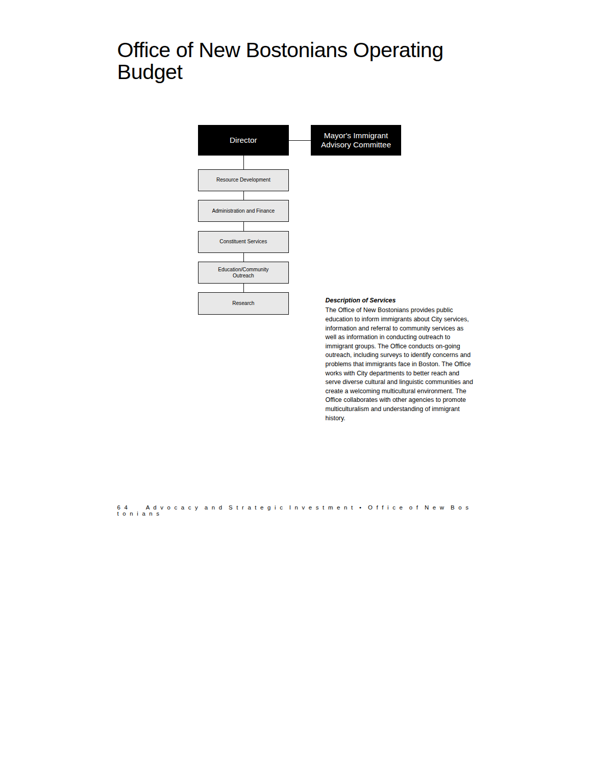Office of New Bostonians Operating Budget
Director
Mayor's Immigrant
Advisory Committee
Resource Development
Administration and Finance
Constituent Services
Education/Community
Outreach
Research
Description of Services
The Office of New Bostonians provides public education to inform immigrants about City services, information and referral to community services as well as information in conducting outreach to immigrant groups. The Office conducts on-going outreach, including surveys to identify concerns and problems that immigrants face in Boston. The Office works with City departments to better reach and serve diverse cultural and linguistic communities and create a welcoming multicultural environment. The Office collaborates with other agencies to promote multiculturalism and understanding of immigrant history.
6 4 A d v o c a c y a n d S t r a t e g i c I n v e s t m e n t • O f f i c e o f N e w B o s t o n i a n s